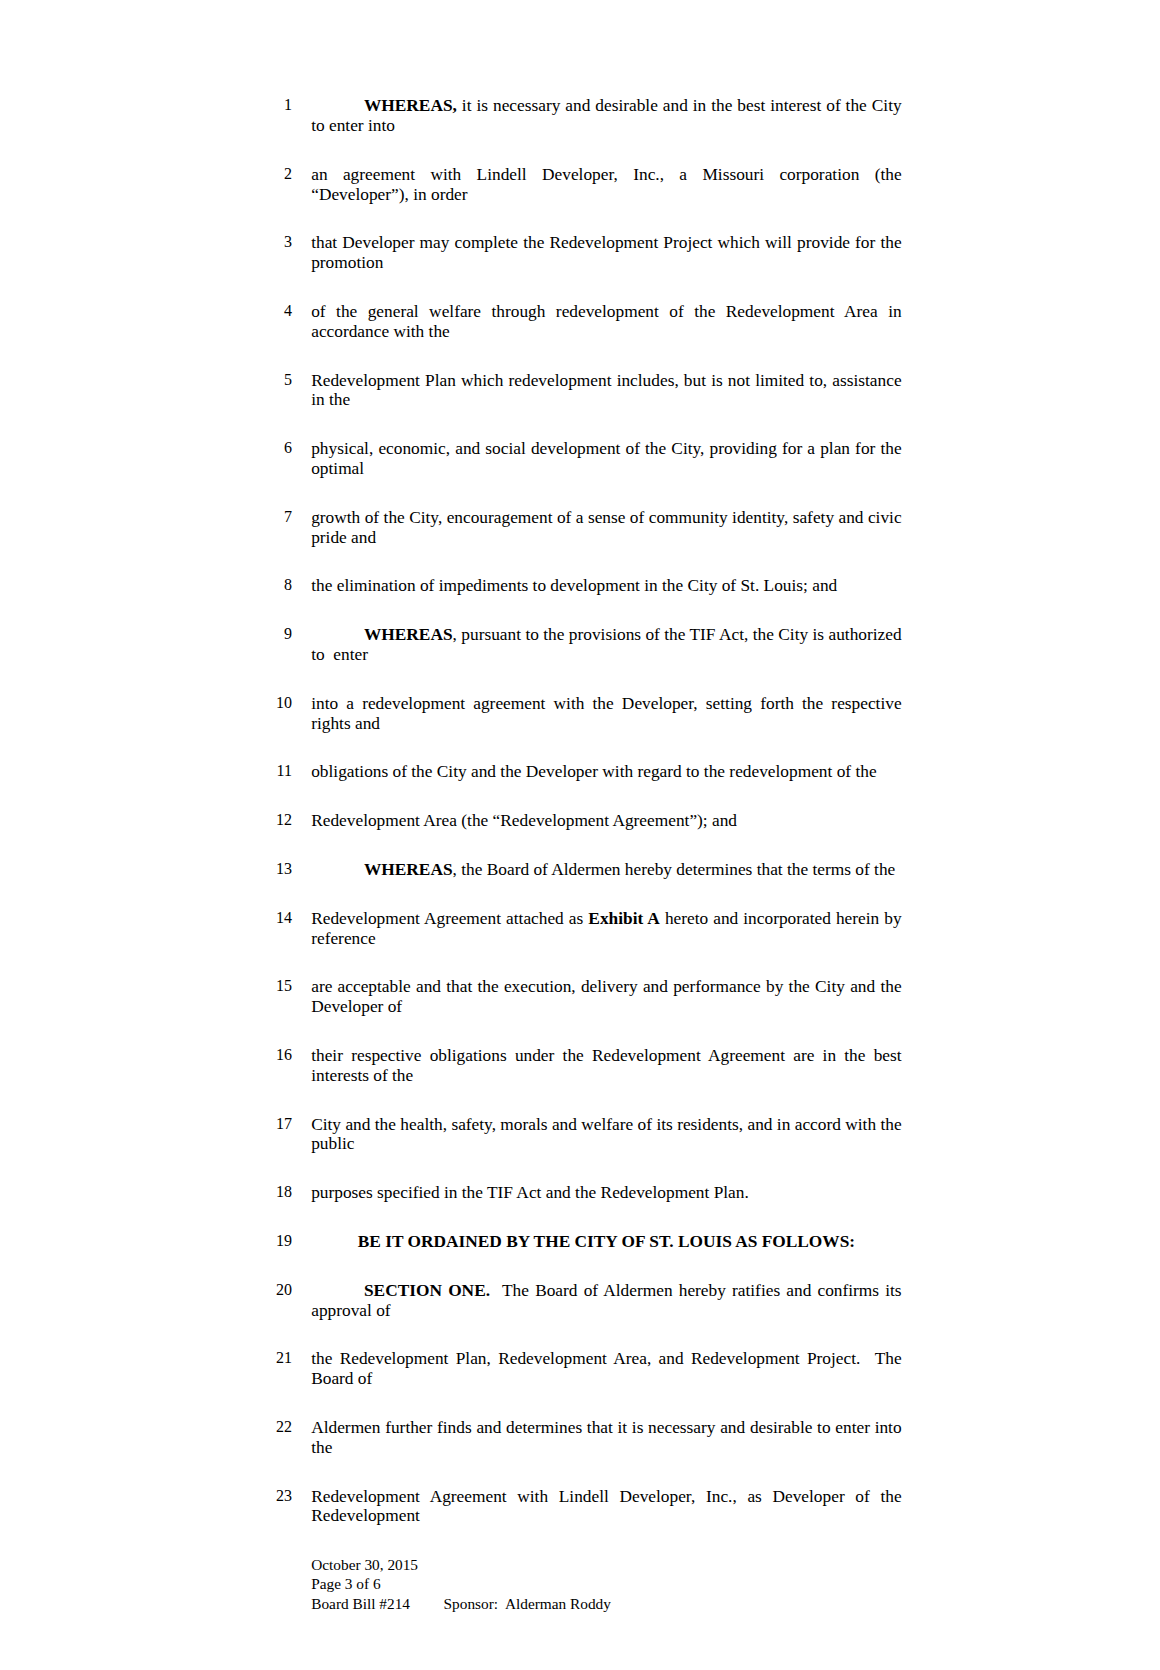WHEREAS, it is necessary and desirable and in the best interest of the City to enter into
an agreement with Lindell Developer, Inc., a Missouri corporation (the “Developer”), in order
that Developer may complete the Redevelopment Project which will provide for the promotion
of the general welfare through redevelopment of the Redevelopment Area in accordance with the
Redevelopment Plan which redevelopment includes, but is not limited to, assistance in the
physical, economic, and social development of the City, providing for a plan for the optimal
growth of the City, encouragement of a sense of community identity, safety and civic pride and
the elimination of impediments to development in the City of St. Louis; and
WHEREAS, pursuant to the provisions of the TIF Act, the City is authorized to enter
into a redevelopment agreement with the Developer, setting forth the respective rights and
obligations of the City and the Developer with regard to the redevelopment of the
Redevelopment Area (the “Redevelopment Agreement”); and
WHEREAS, the Board of Aldermen hereby determines that the terms of the
Redevelopment Agreement attached as Exhibit A hereto and incorporated herein by reference
are acceptable and that the execution, delivery and performance by the City and the Developer of
their respective obligations under the Redevelopment Agreement are in the best interests of the
City and the health, safety, morals and welfare of its residents, and in accord with the public
purposes specified in the TIF Act and the Redevelopment Plan.
BE IT ORDAINED BY THE CITY OF ST. LOUIS AS FOLLOWS:
SECTION ONE. The Board of Aldermen hereby ratifies and confirms its approval of
the Redevelopment Plan, Redevelopment Area, and Redevelopment Project. The Board of
Aldermen further finds and determines that it is necessary and desirable to enter into the
Redevelopment Agreement with Lindell Developer, Inc., as Developer of the Redevelopment
October 30, 2015
Page 3 of 6
Board Bill #214Sponsor: Alderman Roddy